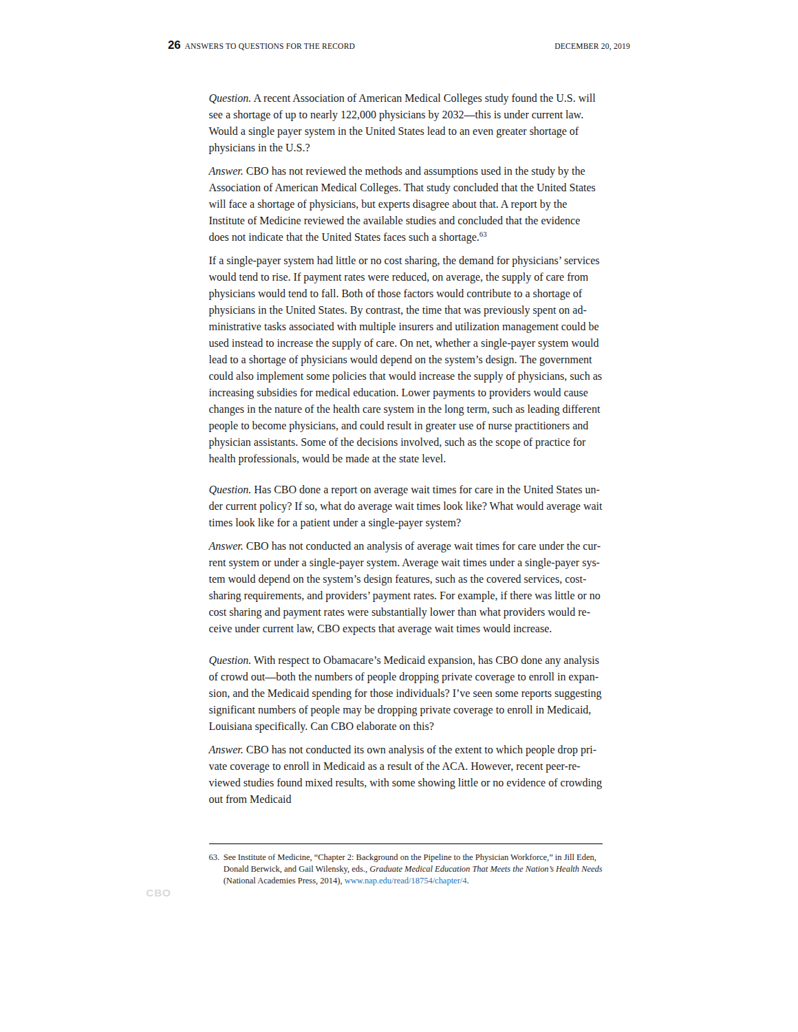26 Answers to Questions for the Record
December 20, 2019
Question. A recent Association of American Medical Colleges study found the U.S. will see a shortage of up to nearly 122,000 physicians by 2032—this is under current law. Would a single payer system in the United States lead to an even greater shortage of physicians in the U.S.?
Answer. CBO has not reviewed the methods and assumptions used in the study by the Association of American Medical Colleges. That study concluded that the United States will face a shortage of physicians, but experts disagree about that. A report by the Institute of Medicine reviewed the available studies and concluded that the evidence does not indicate that the United States faces such a shortage.63
If a single-payer system had little or no cost sharing, the demand for physicians’ services would tend to rise. If payment rates were reduced, on average, the supply of care from physicians would tend to fall. Both of those factors would contribute to a shortage of physicians in the United States. By contrast, the time that was previously spent on administrative tasks associated with multiple insurers and utilization management could be used instead to increase the supply of care. On net, whether a single-payer system would lead to a shortage of physicians would depend on the system’s design. The government could also implement some policies that would increase the supply of physicians, such as increasing subsidies for medical education. Lower payments to providers would cause changes in the nature of the health care system in the long term, such as leading different people to become physicians, and could result in greater use of nurse practitioners and physician assistants. Some of the decisions involved, such as the scope of practice for health professionals, would be made at the state level.
Question. Has CBO done a report on average wait times for care in the United States under current policy? If so, what do average wait times look like? What would average wait times look like for a patient under a single-payer system?
Answer. CBO has not conducted an analysis of average wait times for care under the current system or under a single-payer system. Average wait times under a single-payer system would depend on the system’s design features, such as the covered services, cost-sharing requirements, and providers’ payment rates. For example, if there was little or no cost sharing and payment rates were substantially lower than what providers would receive under current law, CBO expects that average wait times would increase.
Question. With respect to Obamacare’s Medicaid expansion, has CBO done any analysis of crowd out—both the numbers of people dropping private coverage to enroll in expansion, and the Medicaid spending for those individuals? I’ve seen some reports suggesting significant numbers of people may be dropping private coverage to enroll in Medicaid, Louisiana specifically. Can CBO elaborate on this?
Answer. CBO has not conducted its own analysis of the extent to which people drop private coverage to enroll in Medicaid as a result of the ACA. However, recent peer-reviewed studies found mixed results, with some showing little or no evidence of crowding out from Medicaid
63.
See Institute of Medicine, “Chapter 2: Background on the Pipeline to the Physician Workforce,” in Jill Eden, Donald Berwick, and Gail Wilensky, eds., Graduate Medical Education That Meets the Nation’s Health Needs (National Academies Press, 2014), www.nap.edu/read/18754/chapter/4.
CBO